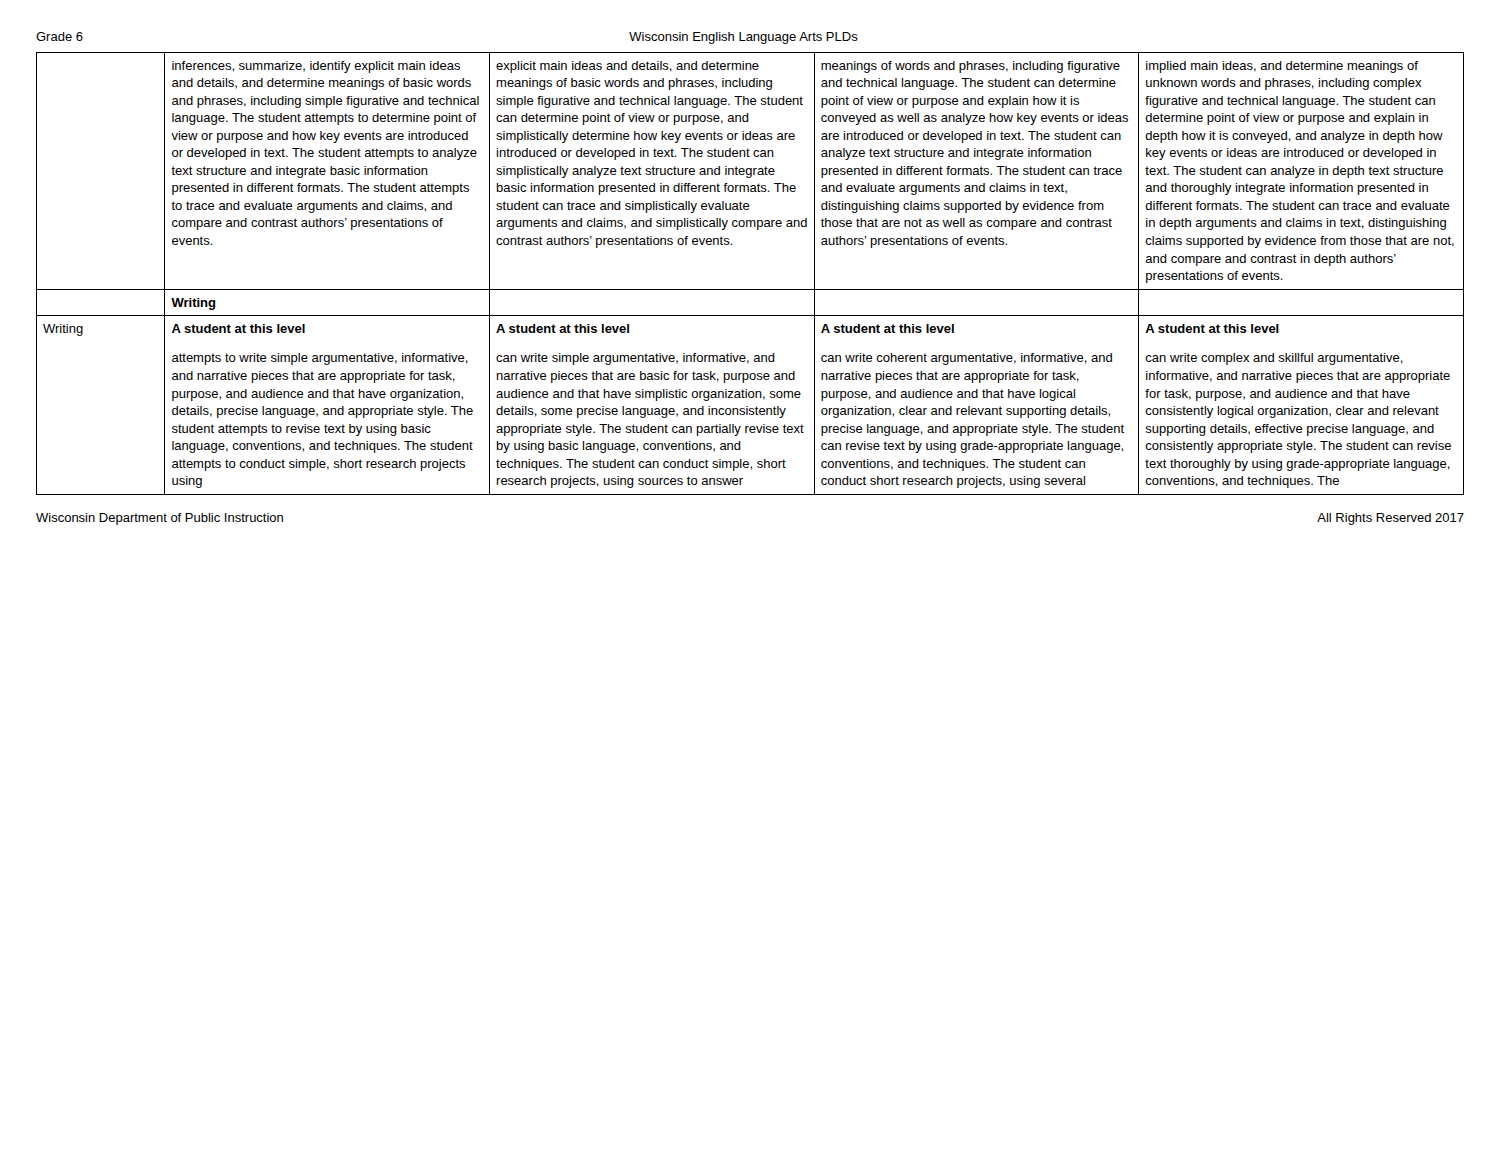Grade 6
Wisconsin English Language Arts PLDs
| | inferences, summarize, identify explicit main ideas and details, and determine meanings of basic words and phrases, including simple figurative and technical language. The student attempts to determine point of view or purpose and how key events are introduced or developed in text. The student attempts to analyze text structure and integrate basic information presented in different formats. The student attempts to trace and evaluate arguments and claims, and compare and contrast authors’ presentations of events. | explicit main ideas and details, and determine meanings of basic words and phrases, including simple figurative and technical language. The student can determine point of view or purpose, and simplistically determine how key events or ideas are introduced or developed in text. The student can simplistically analyze text structure and integrate basic information presented in different formats. The student can trace and simplistically evaluate arguments and claims, and simplistically compare and contrast authors’ presentations of events. | meanings of words and phrases, including figurative and technical language. The student can determine point of view or purpose and explain how it is conveyed as well as analyze how key events or ideas are introduced or developed in text. The student can analyze text structure and integrate information presented in different formats. The student can trace and evaluate arguments and claims in text, distinguishing claims supported by evidence from those that are not as well as compare and contrast authors’ presentations of events. | implied main ideas, and determine meanings of unknown words and phrases, including complex figurative and technical language. The student can determine point of view or purpose and explain in depth how it is conveyed, and analyze in depth how key events or ideas are introduced or developed in text. The student can analyze in depth text structure and thoroughly integrate information presented in different formats. The student can trace and evaluate in depth arguments and claims in text, distinguishing claims supported by evidence from those that are not, and compare and contrast in depth authors’ presentations of events. |
| | Writing | | | |
| Writing | A student at this level attempts to write simple argumentative, informative, and narrative pieces that are appropriate for task, purpose, and audience and that have organization, details, precise language, and appropriate style. The student attempts to revise text by using basic language, conventions, and techniques. The student attempts to conduct simple, short research projects using | A student at this level can write simple argumentative, informative, and narrative pieces that are basic for task, purpose and audience and that have simplistic organization, some details, some precise language, and inconsistently appropriate style. The student can partially revise text by using basic language, conventions, and techniques. The student can conduct simple, short research projects, using sources to answer | A student at this level can write coherent argumentative, informative, and narrative pieces that are appropriate for task, purpose, and audience and that have logical organization, clear and relevant supporting details, precise language, and appropriate style. The student can revise text by using grade-appropriate language, conventions, and techniques. The student can conduct short research projects, using several | A student at this level can write complex and skillful argumentative, informative, and narrative pieces that are appropriate for task, purpose, and audience and that have consistently logical organization, clear and relevant supporting details, effective precise language, and consistently appropriate style. The student can revise text thoroughly by using grade-appropriate language, conventions, and techniques. The |
Wisconsin Department of Public Instruction
All Rights Reserved 2017